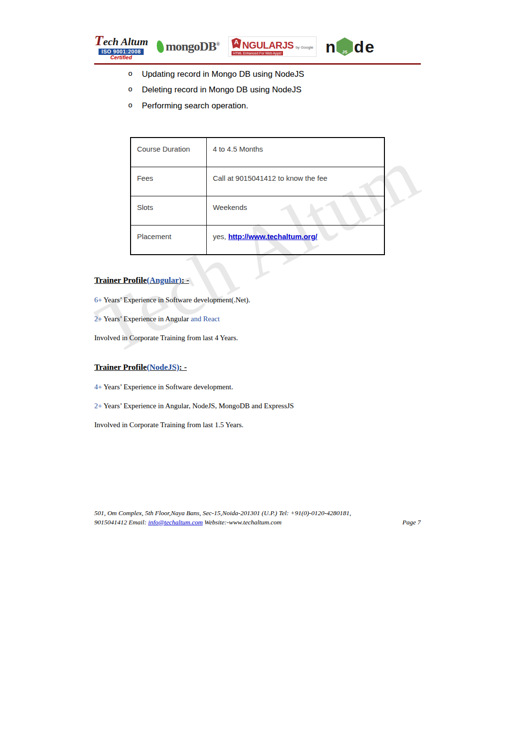Tech Altum
Tech Altum
ISO 9001:2008
Certified
mongoDB®
NGULARJS by Google
HTML Enhanced For Web Apps!
n JS d e
Updating record in Mongo DB using NodeJS
Deleting record in Mongo DB using NodeJS
Performing search operation.
| Course Duration | 4 to 4.5 Months |
| Fees | Call at 9015041412 to know the fee |
| Slots | Weekends |
| Placement | yes, http://www.techaltum.org/ |
Trainer Profile(Angular): -
6+ Years’ Experience in Software development(.Net).
2+ Years’ Experience in Angular and React
Involved in Corporate Training from last 4 Years.
Trainer Profile(NodeJS): -
4+ Years’ Experience in Software development.
2+ Years’ Experience in Angular, NodeJS, MongoDB and ExpressJS
Involved in Corporate Training from last 1.5 Years.
501, Om Complex, 5th Floor,Naya Bans, Sec-15,Noida-201301 (U.P.) Tel: +91(0)-0120-4280181,
9015041412 Email: info@techaltum.com Website:-www.techaltum.com
Page 7